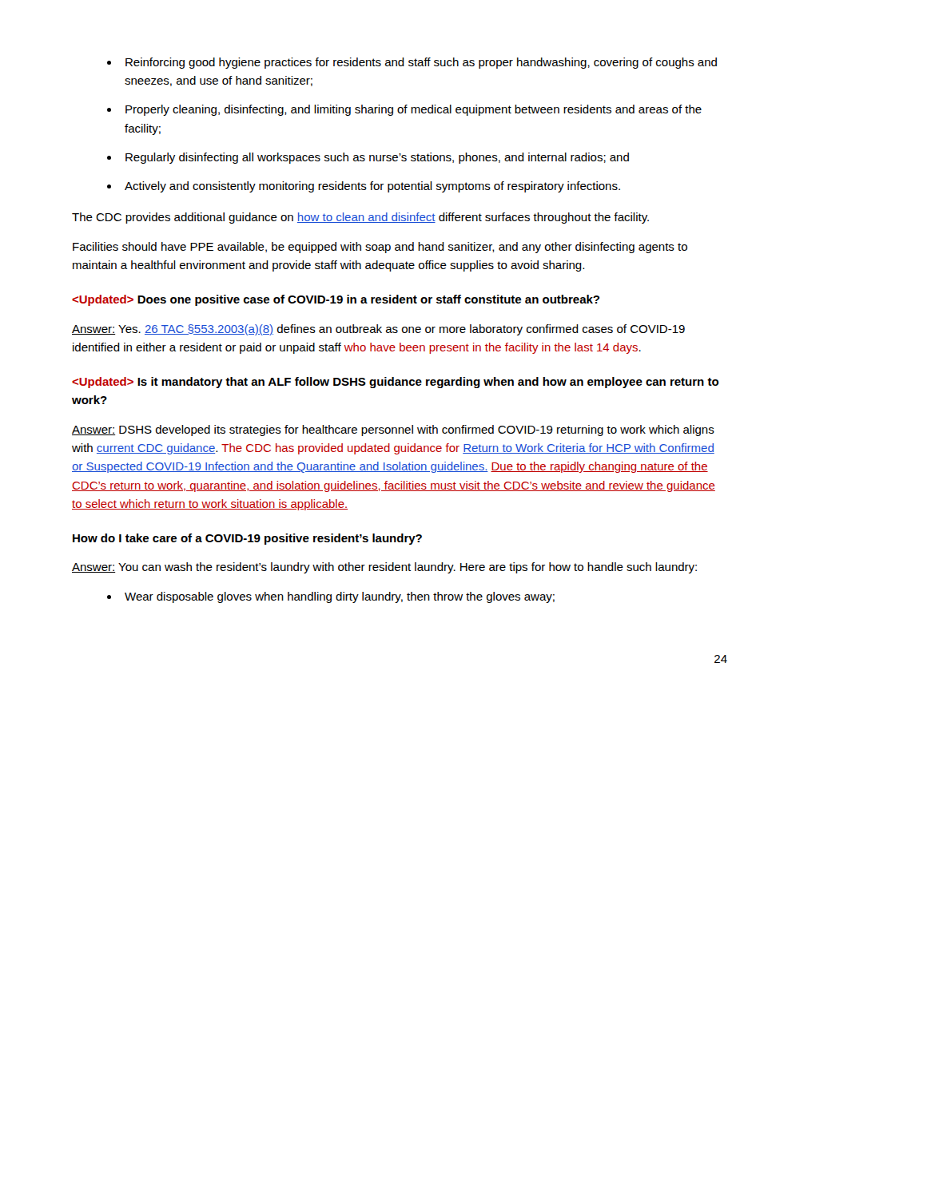Reinforcing good hygiene practices for residents and staff such as proper handwashing, covering of coughs and sneezes, and use of hand sanitizer;
Properly cleaning, disinfecting, and limiting sharing of medical equipment between residents and areas of the facility;
Regularly disinfecting all workspaces such as nurse’s stations, phones, and internal radios; and
Actively and consistently monitoring residents for potential symptoms of respiratory infections.
The CDC provides additional guidance on how to clean and disinfect different surfaces throughout the facility.
Facilities should have PPE available, be equipped with soap and hand sanitizer, and any other disinfecting agents to maintain a healthful environment and provide staff with adequate office supplies to avoid sharing.
<Updated> Does one positive case of COVID-19 in a resident or staff constitute an outbreak?
Answer: Yes. 26 TAC §553.2003(a)(8) defines an outbreak as one or more laboratory confirmed cases of COVID-19 identified in either a resident or paid or unpaid staff who have been present in the facility in the last 14 days.
<Updated> Is it mandatory that an ALF follow DSHS guidance regarding when and how an employee can return to work?
Answer: DSHS developed its strategies for healthcare personnel with confirmed COVID-19 returning to work which aligns with current CDC guidance. The CDC has provided updated guidance for Return to Work Criteria for HCP with Confirmed or Suspected COVID-19 Infection and the Quarantine and Isolation guidelines. Due to the rapidly changing nature of the CDC’s return to work, quarantine, and isolation guidelines, facilities must visit the CDC’s website and review the guidance to select which return to work situation is applicable.
How do I take care of a COVID-19 positive resident’s laundry?
Answer: You can wash the resident’s laundry with other resident laundry. Here are tips for how to handle such laundry:
Wear disposable gloves when handling dirty laundry, then throw the gloves away;
24